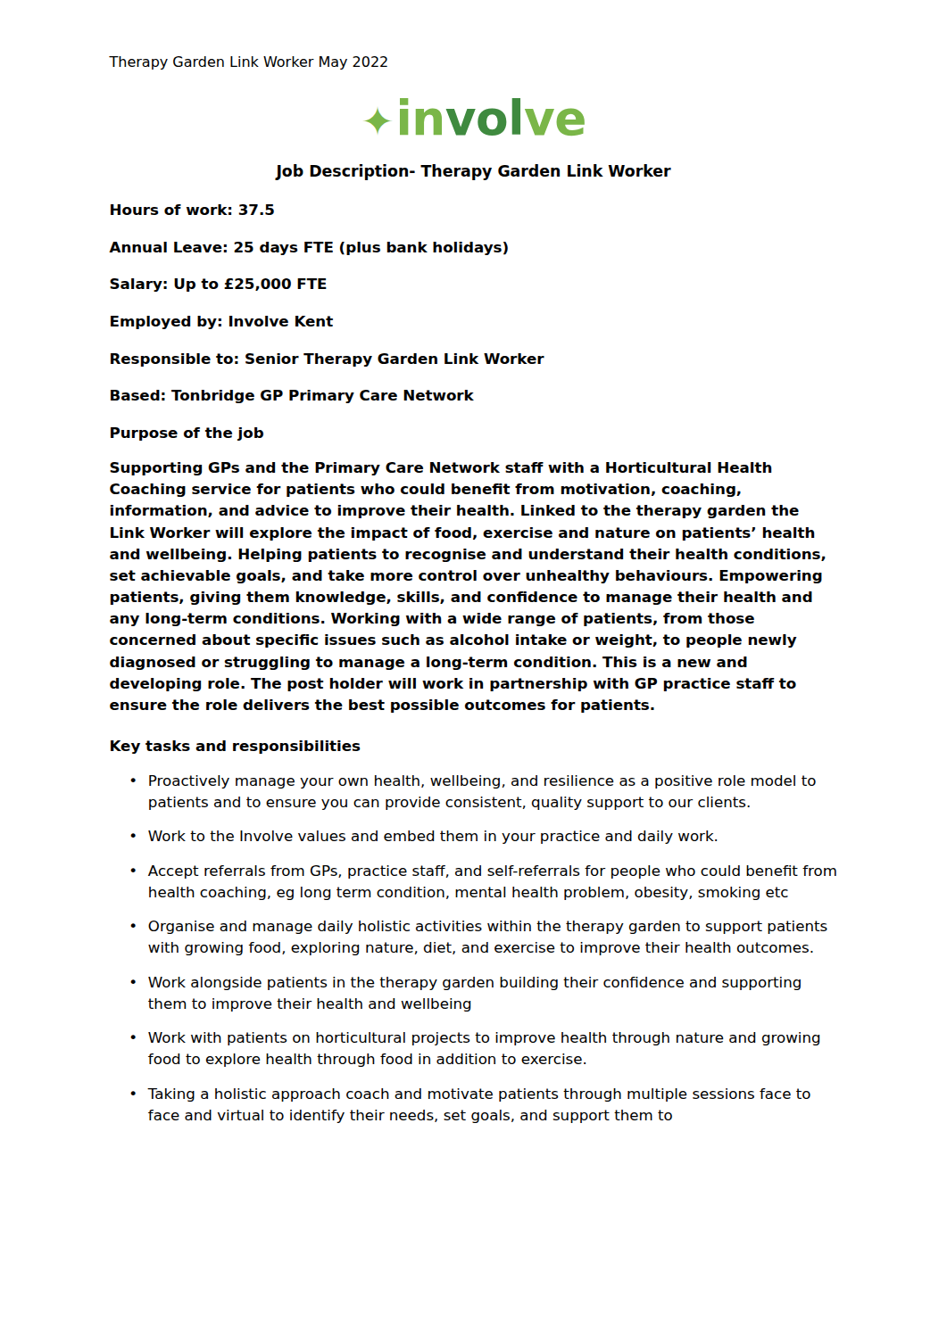Therapy Garden Link Worker May 2022
✦in vol ve
Job Description- Therapy Garden Link Worker
Hours of work: 37.5
Annual Leave: 25 days FTE (plus bank holidays)
Salary: Up to £25,000 FTE
Employed by: Involve Kent
Responsible to: Senior Therapy Garden Link Worker
Based: Tonbridge GP Primary Care Network
Purpose of the job
Supporting GPs and the Primary Care Network staff with a Horticultural Health Coaching service for patients who could benefit from motivation, coaching, information, and advice to improve their health. Linked to the therapy garden the Link Worker will explore the impact of food, exercise and nature on patients’ health and wellbeing. Helping patients to recognise and understand their health conditions, set achievable goals, and take more control over unhealthy behaviours. Empowering patients, giving them knowledge, skills, and confidence to manage their health and any long-term conditions. Working with a wide range of patients, from those concerned about specific issues such as alcohol intake or weight, to people newly diagnosed or struggling to manage a long-term condition. This is a new and developing role. The post holder will work in partnership with GP practice staff to ensure the role delivers the best possible outcomes for patients.
Key tasks and responsibilities
Proactively manage your own health, wellbeing, and resilience as a positive role model to patients and to ensure you can provide consistent, quality support to our clients.
Work to the Involve values and embed them in your practice and daily work.
Accept referrals from GPs, practice staff, and self-referrals for people who could benefit from health coaching, eg long term condition, mental health problem, obesity, smoking etc
Organise and manage daily holistic activities within the therapy garden to support patients with growing food, exploring nature, diet, and exercise to improve their health outcomes.
Work alongside patients in the therapy garden building their confidence and supporting them to improve their health and wellbeing
Work with patients on horticultural projects to improve health through nature and growing food to explore health through food in addition to exercise.
Taking a holistic approach coach and motivate patients through multiple sessions face to face and virtual to identify their needs, set goals, and support them to